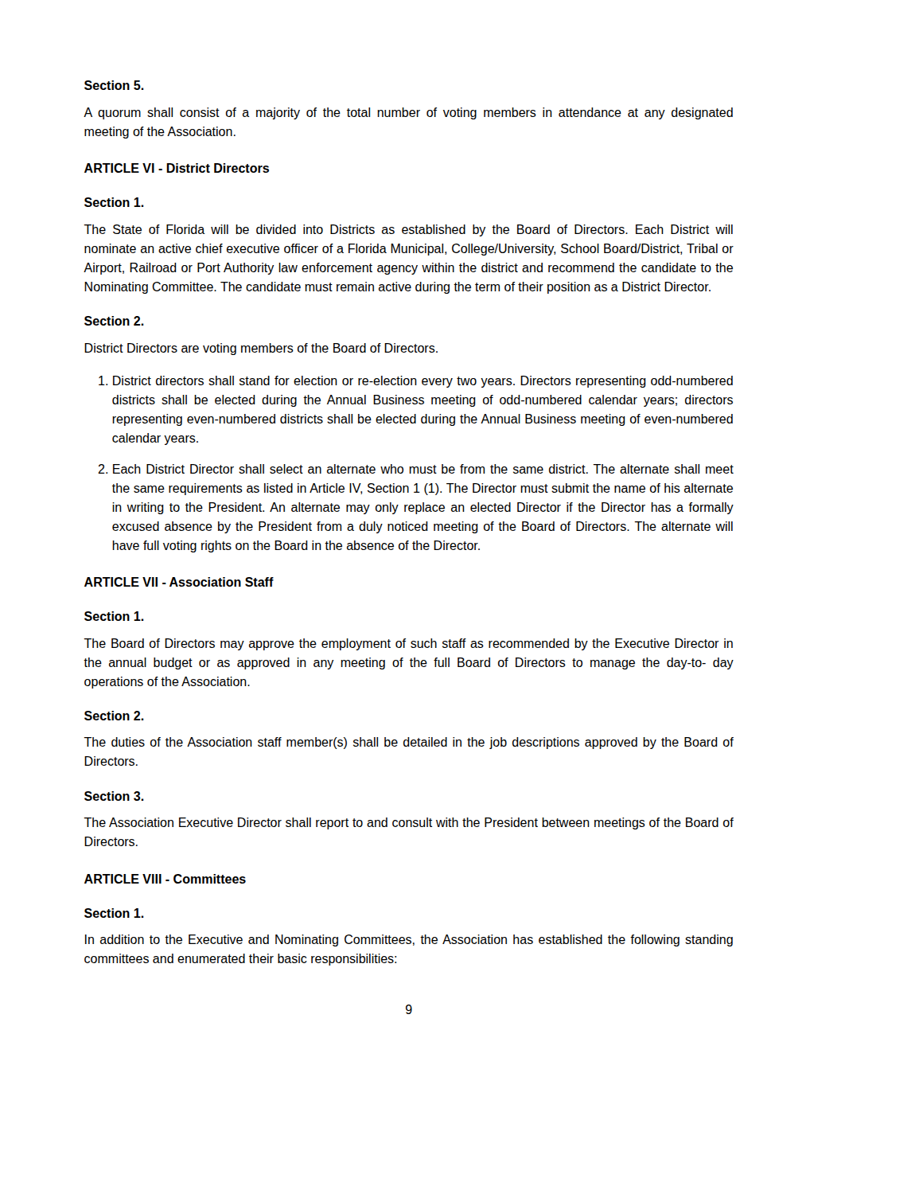Section 5.
A quorum shall consist of a majority of the total number of voting members in attendance at any designated meeting of the Association.
ARTICLE VI - District Directors
Section 1.
The State of Florida will be divided into Districts as established by the Board of Directors. Each District will nominate an active chief executive officer of a Florida Municipal, College/University, School Board/District, Tribal or Airport, Railroad or Port Authority law enforcement agency within the district and recommend the candidate to the Nominating Committee. The candidate must remain active during the term of their position as a District Director.
Section 2.
District Directors are voting members of the Board of Directors.
District directors shall stand for election or re-election every two years. Directors representing odd-numbered districts shall be elected during the Annual Business meeting of odd-numbered calendar years; directors representing even-numbered districts shall be elected during the Annual Business meeting of even-numbered calendar years.
Each District Director shall select an alternate who must be from the same district. The alternate shall meet the same requirements as listed in Article IV, Section 1 (1). The Director must submit the name of his alternate in writing to the President. An alternate may only replace an elected Director if the Director has a formally excused absence by the President from a duly noticed meeting of the Board of Directors. The alternate will have full voting rights on the Board in the absence of the Director.
ARTICLE VII - Association Staff
Section 1.
The Board of Directors may approve the employment of such staff as recommended by the Executive Director in the annual budget or as approved in any meeting of the full Board of Directors to manage the day-to- day operations of the Association.
Section 2.
The duties of the Association staff member(s) shall be detailed in the job descriptions approved by the Board of Directors.
Section 3.
The Association Executive Director shall report to and consult with the President between meetings of the Board of Directors.
ARTICLE VIII - Committees
Section 1.
In addition to the Executive and Nominating Committees, the Association has established the following standing committees and enumerated their basic responsibilities:
9